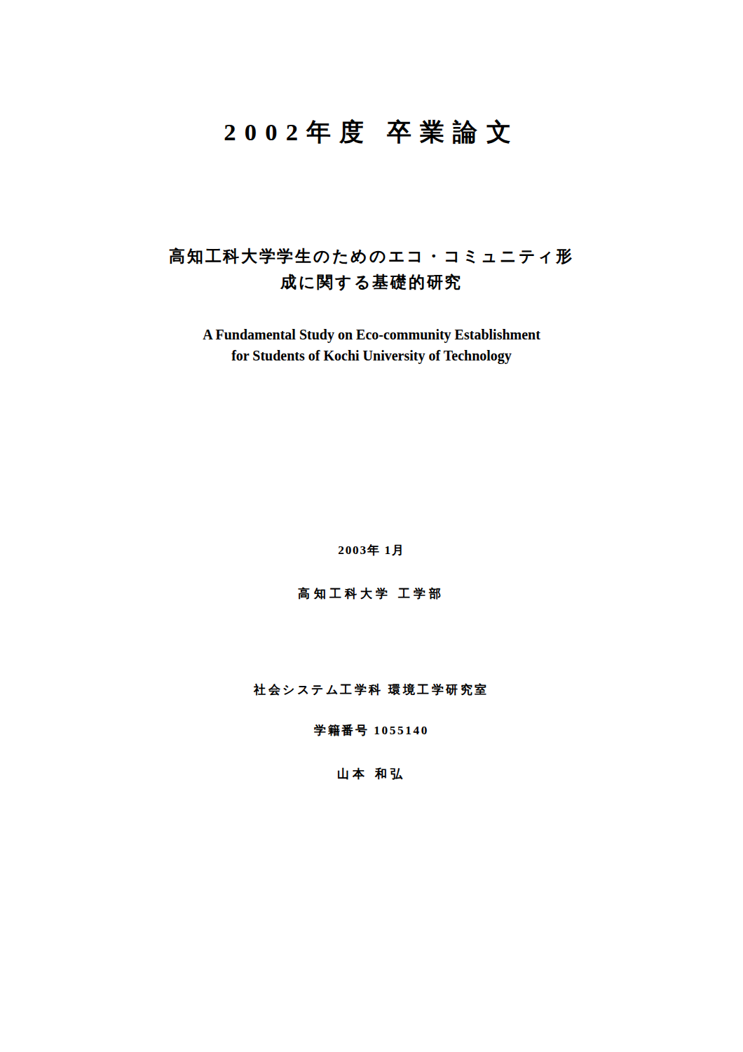2002年度 卒業論文
高知工科大学学生のためのエコ・コミュニティ形成に関する基礎的研究
A Fundamental Study on Eco-community Establishment
for Students of Kochi University of Technology
2003年 1月
高知工科大学 工学部
社会システム工学科 環境工学研究室
学籍番号 1055140
山本 和弘